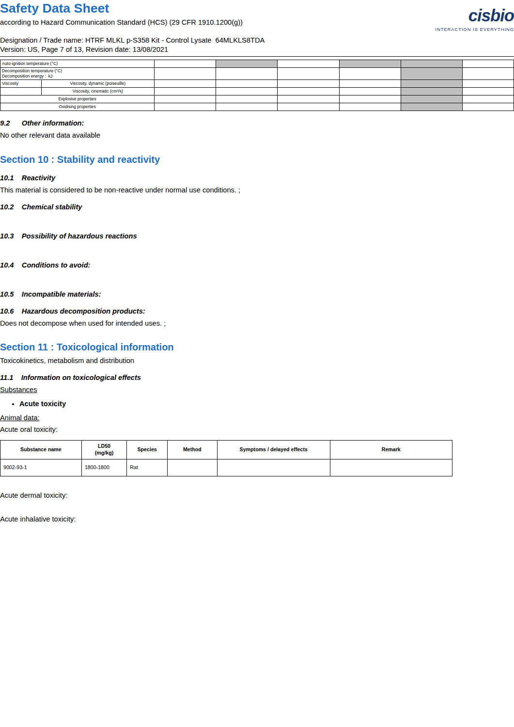Safety Data Sheet
according to Hazard Communication Standard (HCS) (29 CFR 1910.1200(g))
Designation / Trade name: HTRF MLKL p-S358 Kit - Control Lysate 64MLKLS8TDA
Version: US, Page 7 of 13, Revision date: 13/08/2021
cisbio
INTERACTION IS EVERYTHING
| Auto-ignition temperature (°C) | | | | | | |
| Decomposition temperature (°C) Decomposition energy : kJ | | | | | | |
| Viscosity | Viscosity, dynamic (poiseuille) | | | | | | |
| | Viscosity, cinematic (cm³/s) | | | | | | |
| Explosive properties | | | | | | |
| Oxidising properties | | | | | | |
9.2 Other information:
No other relevant data available
Section 10 : Stability and reactivity
10.1 Reactivity
This material is considered to be non-reactive under normal use conditions. ;
10.2 Chemical stability
10.3 Possibility of hazardous reactions
10.4 Conditions to avoid:
10.5 Incompatible materials:
10.6 Hazardous decomposition products:
Does not decompose when used for intended uses. ;
Section 11 : Toxicological information
Toxicokinetics, metabolism and distribution
11.1 Information on toxicological effects
Substances
Acute toxicity
Animal data:
Acute oral toxicity:
| Substance name | LD50 (mg/kg) | Species | Method | Symptoms / delayed effects | Remark |
| --- | --- | --- | --- | --- | --- |
| 9002-93-1 | 1800-1800 | Rat | | | |
Acute dermal toxicity:
Acute inhalative toxicity: